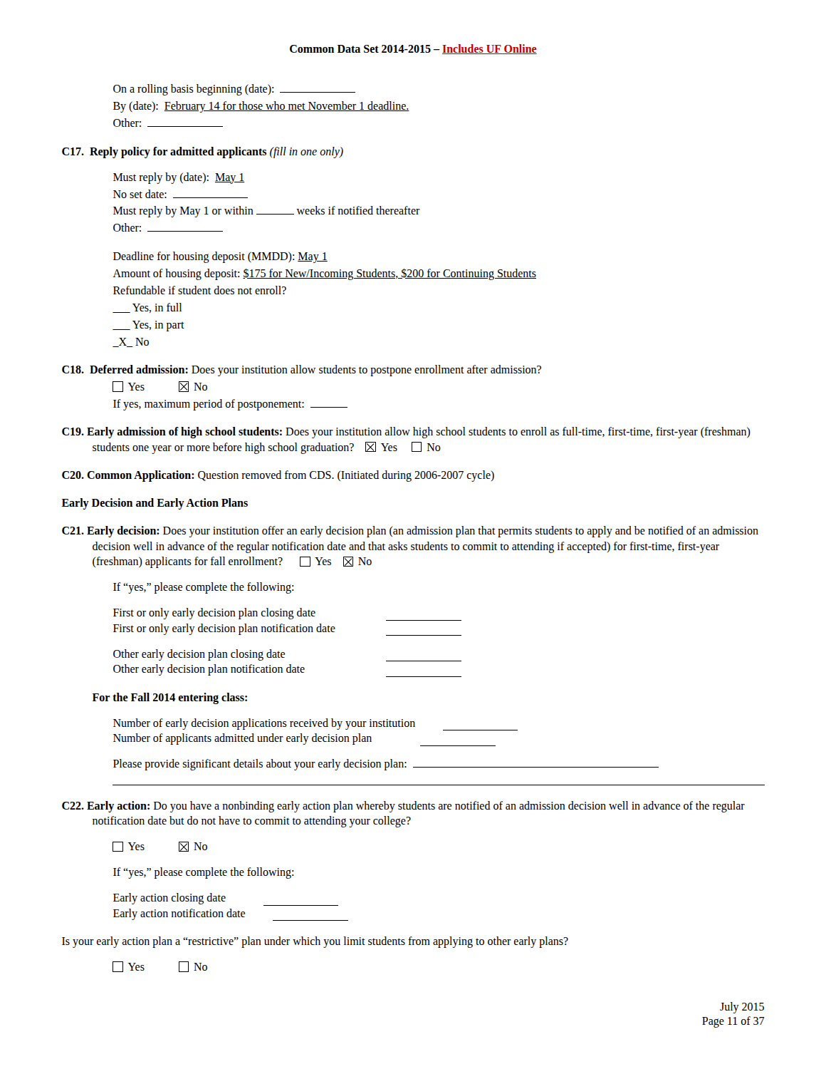Common Data Set 2014-2015 – Includes UF Online
On a rolling basis beginning (date):
By (date): February 14 for those who met November 1 deadline.
Other:
C17. Reply policy for admitted applicants (fill in one only)
Must reply by (date): May 1
No set date:
Must reply by May 1 or within weeks if notified thereafter
Other:
Deadline for housing deposit (MMDD): May 1
Amount of housing deposit: $175 for New/Incoming Students, $200 for Continuing Students
Refundable if student does not enroll?
___ Yes, in full
___ Yes, in part
_X_ No
C18. Deferred admission: Does your institution allow students to postpone enrollment after admission?
Yes No
If yes, maximum period of postponement:
C19. Early admission of high school students: Does your institution allow high school students to enroll as full-time, first-time, first-year (freshman) students one year or more before high school graduation? Yes No
C20. Common Application: Question removed from CDS. (Initiated during 2006-2007 cycle)
Early Decision and Early Action Plans
C21. Early decision: Does your institution offer an early decision plan (an admission plan that permits students to apply and be notified of an admission decision well in advance of the regular notification date and that asks students to commit to attending if accepted) for first-time, first-year (freshman) applicants for fall enrollment? Yes No
If “yes,” please complete the following:
First or only early decision plan closing date
First or only early decision plan notification date
Other early decision plan closing date
Other early decision plan notification date
For the Fall 2014 entering class:
Number of early decision applications received by your institution
Number of applicants admitted under early decision plan
Please provide significant details about your early decision plan:
C22. Early action: Do you have a nonbinding early action plan whereby students are notified of an admission decision well in advance of the regular notification date but do not have to commit to attending your college?
Yes No
If “yes,” please complete the following:
Early action closing date
Early action notification date
Is your early action plan a “restrictive” plan under which you limit students from applying to other early plans?
Yes No
July 2015
Page 11 of 37